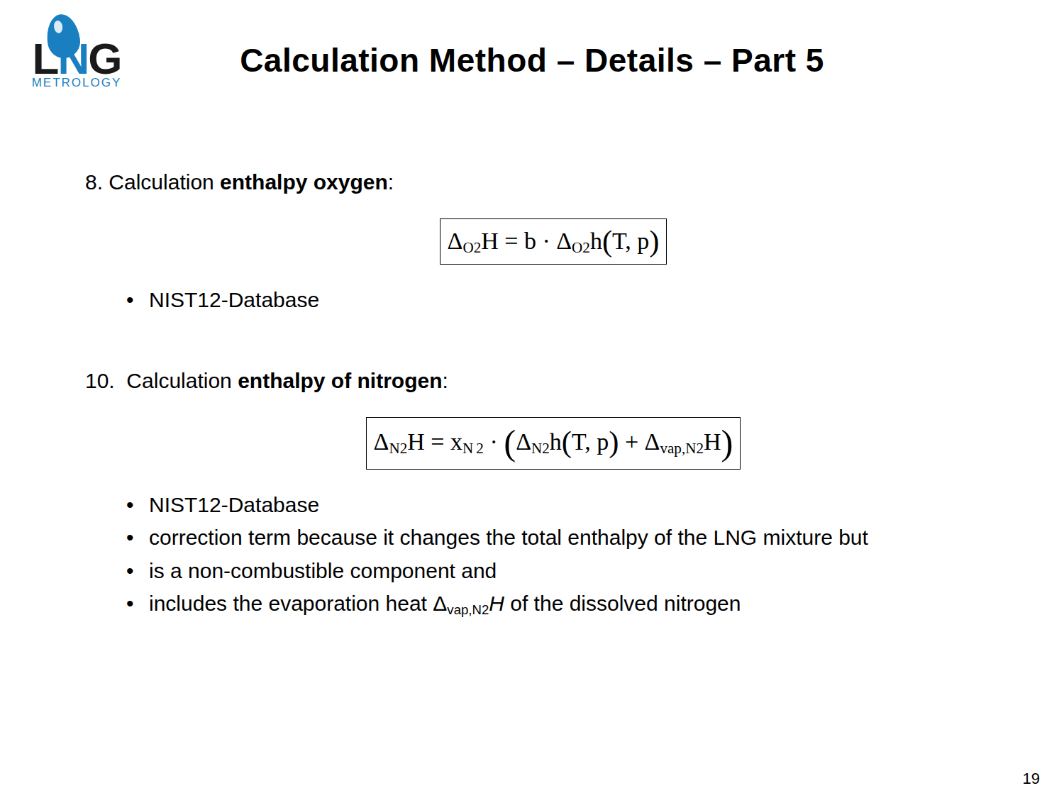LNG
METROLOGY
Calculation Method – Details – Part 5
8. Calculation enthalpy oxygen:
ΔO2H = b · ΔO2h(T, p)
NIST12-Database
10. Calculation enthalpy of nitrogen:
ΔN2H = xN 2 · (ΔN2h(T, p) + Δvap,N2H)
NIST12-Database
correction term because it changes the total enthalpy of the LNG mixture but
is a non-combustible component and
includes the evaporation heat Δvap,N2H of the dissolved nitrogen
19